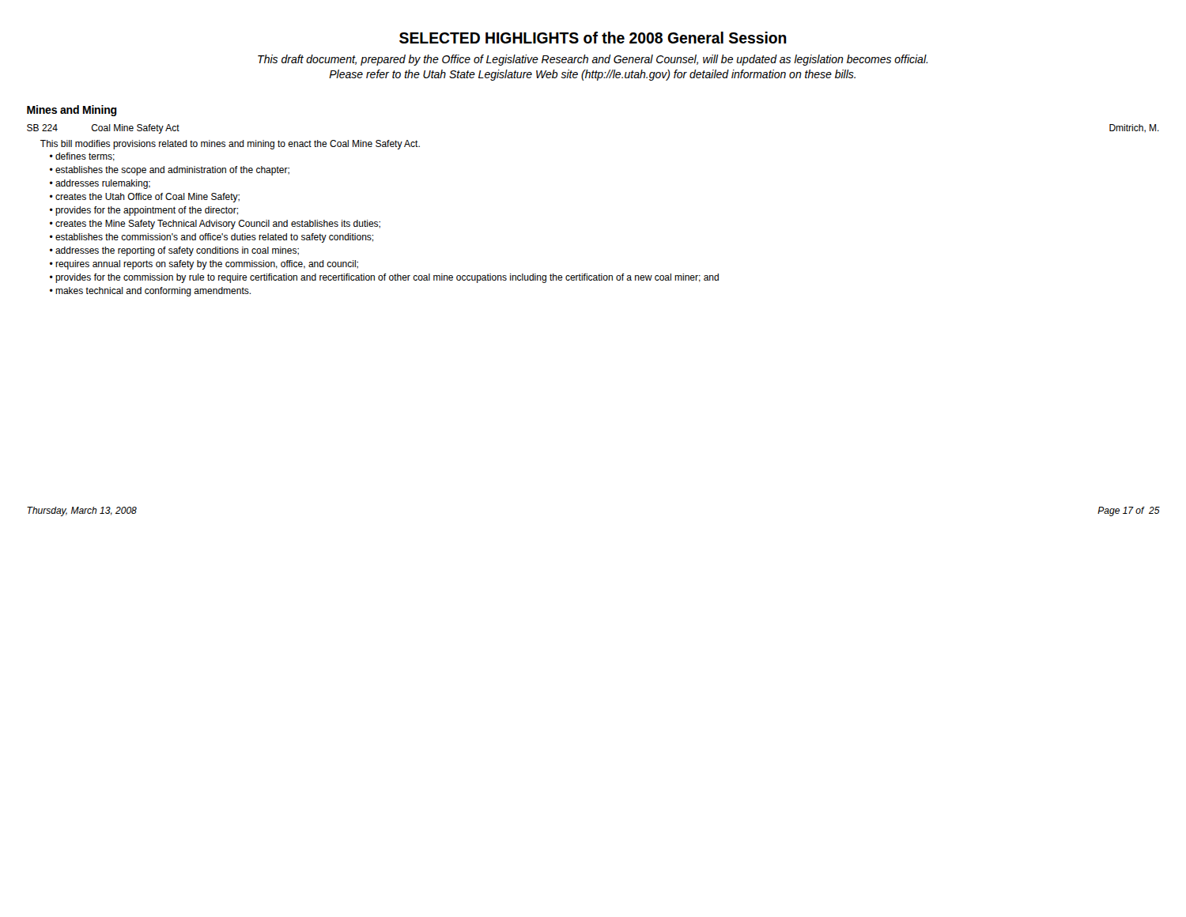SELECTED HIGHLIGHTS of the 2008 General Session
This draft document, prepared by the Office of Legislative Research and General Counsel, will be updated as legislation becomes official.
Please refer to the Utah State Legislature Web site (http://le.utah.gov) for detailed information on these bills.
Mines and Mining
SB 224
Coal Mine Safety Act
Dmitrich, M.
This bill modifies provisions related to mines and mining to enact the Coal Mine Safety Act.
defines terms;
establishes the scope and administration of the chapter;
addresses rulemaking;
creates the Utah Office of Coal Mine Safety;
provides for the appointment of the director;
creates the Mine Safety Technical Advisory Council and establishes its duties;
establishes the commission's and office's duties related to safety conditions;
addresses the reporting of safety conditions in coal mines;
requires annual reports on safety by the commission, office, and council;
provides for the commission by rule to require certification and recertification of other coal mine occupations including the certification of a new coal miner; and
makes technical and conforming amendments.
Thursday, March 13, 2008
Page 17 of 25